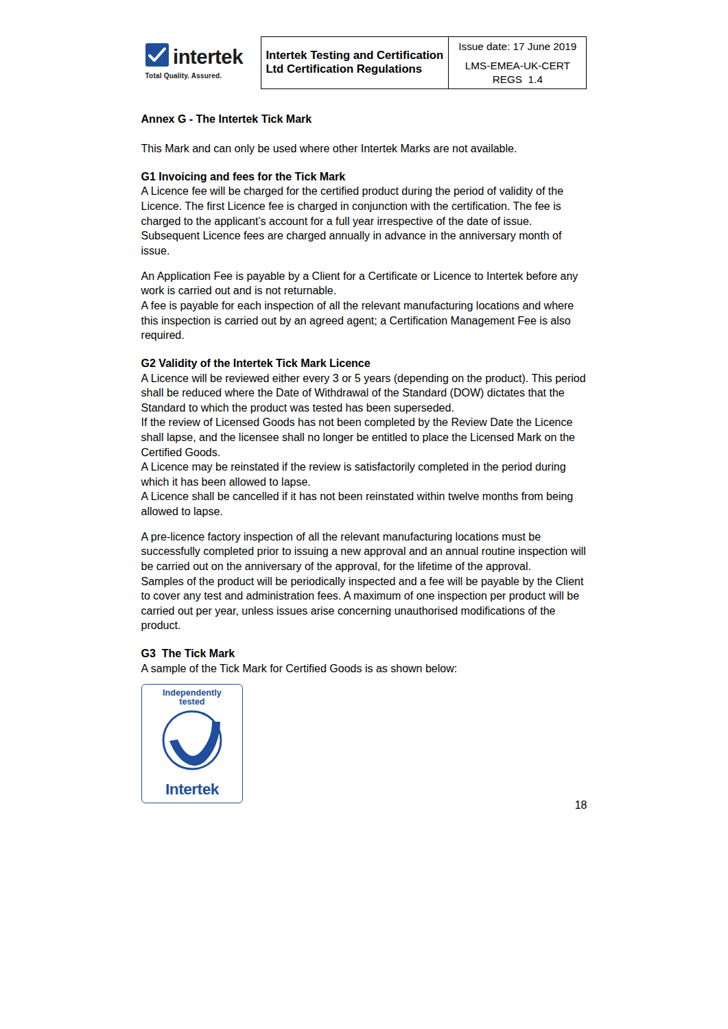| intertek Total Quality. Assured. | Intertek Testing and Certification Ltd Certification Regulations | Issue date: 17 June 2019 |
| LMS-EMEA-UK-CERT REGS 1.4 |
Annex G - The Intertek Tick Mark
This Mark and can only be used where other Intertek Marks are not available.
G1 Invoicing and fees for the Tick Mark
A Licence fee will be charged for the certified product during the period of validity of the Licence. The first Licence fee is charged in conjunction with the certification. The fee is charged to the applicant’s account for a full year irrespective of the date of issue. Subsequent Licence fees are charged annually in advance in the anniversary month of issue.
An Application Fee is payable by a Client for a Certificate or Licence to Intertek before any work is carried out and is not returnable.
A fee is payable for each inspection of all the relevant manufacturing locations and where this inspection is carried out by an agreed agent; a Certification Management Fee is also required.
G2 Validity of the Intertek Tick Mark Licence
A Licence will be reviewed either every 3 or 5 years (depending on the product). This period shall be reduced where the Date of Withdrawal of the Standard (DOW) dictates that the Standard to which the product was tested has been superseded.
If the review of Licensed Goods has not been completed by the Review Date the Licence shall lapse, and the licensee shall no longer be entitled to place the Licensed Mark on the Certified Goods.
A Licence may be reinstated if the review is satisfactorily completed in the period during which it has been allowed to lapse.
A Licence shall be cancelled if it has not been reinstated within twelve months from being allowed to lapse.
A pre-licence factory inspection of all the relevant manufacturing locations must be successfully completed prior to issuing a new approval and an annual routine inspection will be carried out on the anniversary of the approval, for the lifetime of the approval.
Samples of the product will be periodically inspected and a fee will be payable by the Client to cover any test and administration fees. A maximum of one inspection per product will be carried out per year, unless issues arise concerning unauthorised modifications of the product.
G3 The Tick Mark
A sample of the Tick Mark for Certified Goods is as shown below:
Independently
tested
Intertek
18